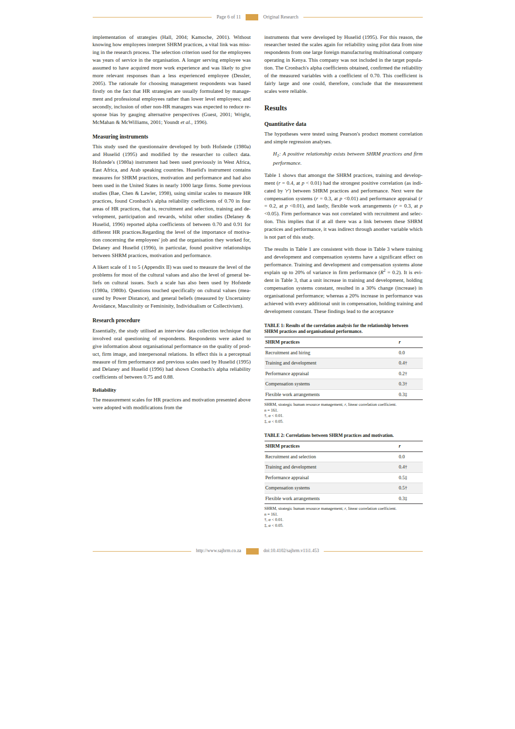Page 6 of 11 Original Research
implementation of strategies (Hall, 2004; Kamoche, 2001). Without knowing how employees interpret SHRM practices, a vital link was missing in the research process. The selection criterion used for the employees was years of service in the organisation. A longer serving employee was assumed to have acquired more work experience and was likely to give more relevant responses than a less experienced employee (Dessler, 2005). The rationale for choosing management respondents was based firstly on the fact that HR strategies are usually formulated by management and professional employees rather than lower level employees; and secondly, inclusion of other non-HR managers was expected to reduce response bias by gauging alternative perspectives (Guest, 2001; Wright, McMahan & McWilliams, 2001; Youndt et al., 1996).
Measuring instruments
This study used the questionnaire developed by both Hofstede (1980a) and Huselid (1995) and modified by the researcher to collect data. Hofstede's (1980a) instrument had been used previously in West Africa, East Africa, and Arab speaking countries. Huselid's instrument contains measures for SHRM practices, motivation and performance and had also been used in the United States in nearly 1000 large firms. Some previous studies (Bae, Chen & Lawler, 1998), using similar scales to measure HR practices, found Cronbach's alpha reliability coefficients of 0.70 in four areas of HR practices, that is, recruitment and selection, training and development, participation and rewards, whilst other studies (Delaney & Huselid, 1996) reported alpha coefficients of between 0.70 and 0.91 for different HR practices.Regarding the level of the importance of motivation concerning the employees' job and the organisation they worked for, Delaney and Huselid (1996), in particular, found positive relationships between SHRM practices, motivation and performance.
A likert scale of 1 to 5 (Appendix II) was used to measure the level of the problems for most of the cultural values and also the level of general beliefs on cultural issues. Such a scale has also been used by Hofstede (1980a, 1980b). Questions touched specifically on cultural values (measured by Power Distance), and general beliefs (measured by Uncertainty Avoidance, Masculinity or Femininity, Individualism or Collectivism).
Research procedure
Essentially, the study utilised an interview data collection technique that involved oral questioning of respondents. Respondents were asked to give information about organisational performance on the quality of product, firm image, and interpersonal relations. In effect this is a perceptual measure of firm performance and previous scales used by Huselid (1995) and Delaney and Huselid (1996) had shown Cronbach's alpha reliability coefficients of between 0.75 and 0.88.
Reliability
The measurement scales for HR practices and motivation presented above were adopted with modifications from the
instruments that were developed by Huselid (1995). For this reason, the researcher tested the scales again for reliability using pilot data from nine respondents from one large foreign manufacturing multinational company operating in Kenya. This company was not included in the target population. The Cronbach's alpha coefficients obtained, confirmed the reliability of the measured variables with a coefficient of 0.70. This coefficient is fairly large and one could, therefore, conclude that the measurement scales were reliable.
Results
Quantitative data
The hypotheses were tested using Pearson's product moment correlation and simple regression analyses.
H1: A positive relationship exists between SHRM practices and firm performance.
Table 1 shows that amongst the SHRM practices, training and development (r = 0.4, at p < 0.01) had the strongest positive correlation (as indicated by 'r') between SHRM practices and performance. Next were the compensation systems (r = 0.3, at p <0.01) and performance appraisal (r = 0.2, at p <0.01), and lastly, flexible work arrangements (r = 0.3, at p <0.05). Firm performance was not correlated with recruitment and selection. This implies that if at all there was a link between these SHRM practices and performance, it was indirect through another variable which is not part of this study.
The results in Table 1 are consistent with those in Table 3 where training and development and compensation systems have a significant effect on performance. Training and development and compensation systems alone explain up to 20% of variance in firm performance (R2 = 0.2). It is evident in Table 3, that a unit increase in training and development, holding compensation systems constant, resulted in a 30% change (increase) in organisational performance; whereas a 20% increase in performance was achieved with every additional unit in compensation, holding training and development constant. These findings lead to the acceptance
TABLE 1: Results of the correlation analysis for the relationship between SHRM practices and organisational performance.
| SHRM practices | r |
| --- | --- |
| Recruitment and hiring | 0.0 |
| Training and development | 0.4† |
| Performance appraisal | 0.2† |
| Compensation systems | 0.3† |
| Flexible work arrangements | 0.3‡ |
SHRM, strategic human resource management; r, linear correlation coefficient.
n = 161.
†, α < 0.01.
‡, α < 0.05.
TABLE 2: Correlations between SHRM practices and motivation.
| SHRM practices | r |
| --- | --- |
| Recruitment and selection | 0.0 |
| Training and development | 0.4† |
| Performance appraisal | 0.5‡ |
| Compensation systems | 0.5† |
| Flexible work arrangements | 0.3‡ |
SHRM, strategic human resource management; r, linear correlation coefficient.
n = 161.
†, α < 0.01.
‡, α < 0.05.
http://www.sajhrm.co.za doi:10.4102/sajhrm.v11i1.453